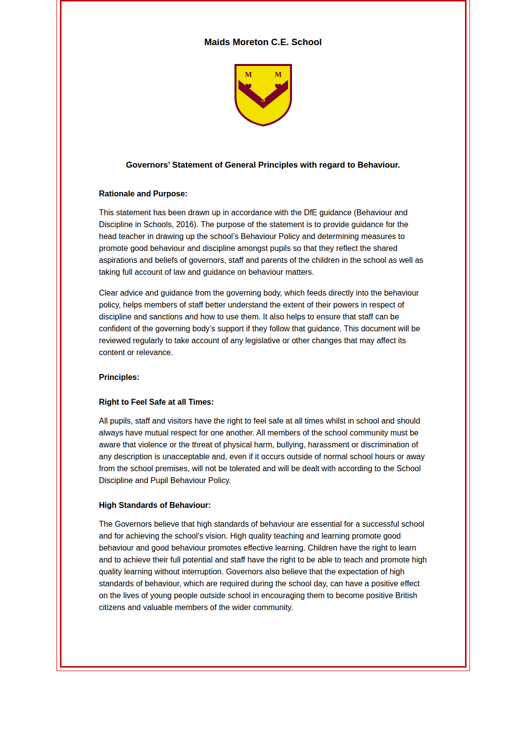Maids Moreton C.E. School
M M S
Governors’ Statement of General Principles with regard to Behaviour.
Rationale and Purpose:
This statement has been drawn up in accordance with the DfE guidance (Behaviour and Discipline in Schools, 2016). The purpose of the statement is to provide guidance for the head teacher in drawing up the school’s Behaviour Policy and determining measures to promote good behaviour and discipline amongst pupils so that they reflect the shared aspirations and beliefs of governors, staff and parents of the children in the school as well as taking full account of law and guidance on behaviour matters.
Clear advice and guidance from the governing body, which feeds directly into the behaviour policy, helps members of staff better understand the extent of their powers in respect of discipline and sanctions and how to use them. It also helps to ensure that staff can be confident of the governing body’s support if they follow that guidance. This document will be reviewed regularly to take account of any legislative or other changes that may affect its content or relevance.
Principles:
Right to Feel Safe at all Times:
All pupils, staff and visitors have the right to feel safe at all times whilst in school and should always have mutual respect for one another. All members of the school community must be aware that violence or the threat of physical harm, bullying, harassment or discrimination of any description is unacceptable and, even if it occurs outside of normal school hours or away from the school premises, will not be tolerated and will be dealt with according to the School Discipline and Pupil Behaviour Policy.
High Standards of Behaviour:
The Governors believe that high standards of behaviour are essential for a successful school and for achieving the school’s vision. High quality teaching and learning promote good behaviour and good behaviour promotes effective learning. Children have the right to learn and to achieve their full potential and staff have the right to be able to teach and promote high quality learning without interruption. Governors also believe that the expectation of high standards of behaviour, which are required during the school day, can have a positive effect on the lives of young people outside school in encouraging them to become positive British citizens and valuable members of the wider community.